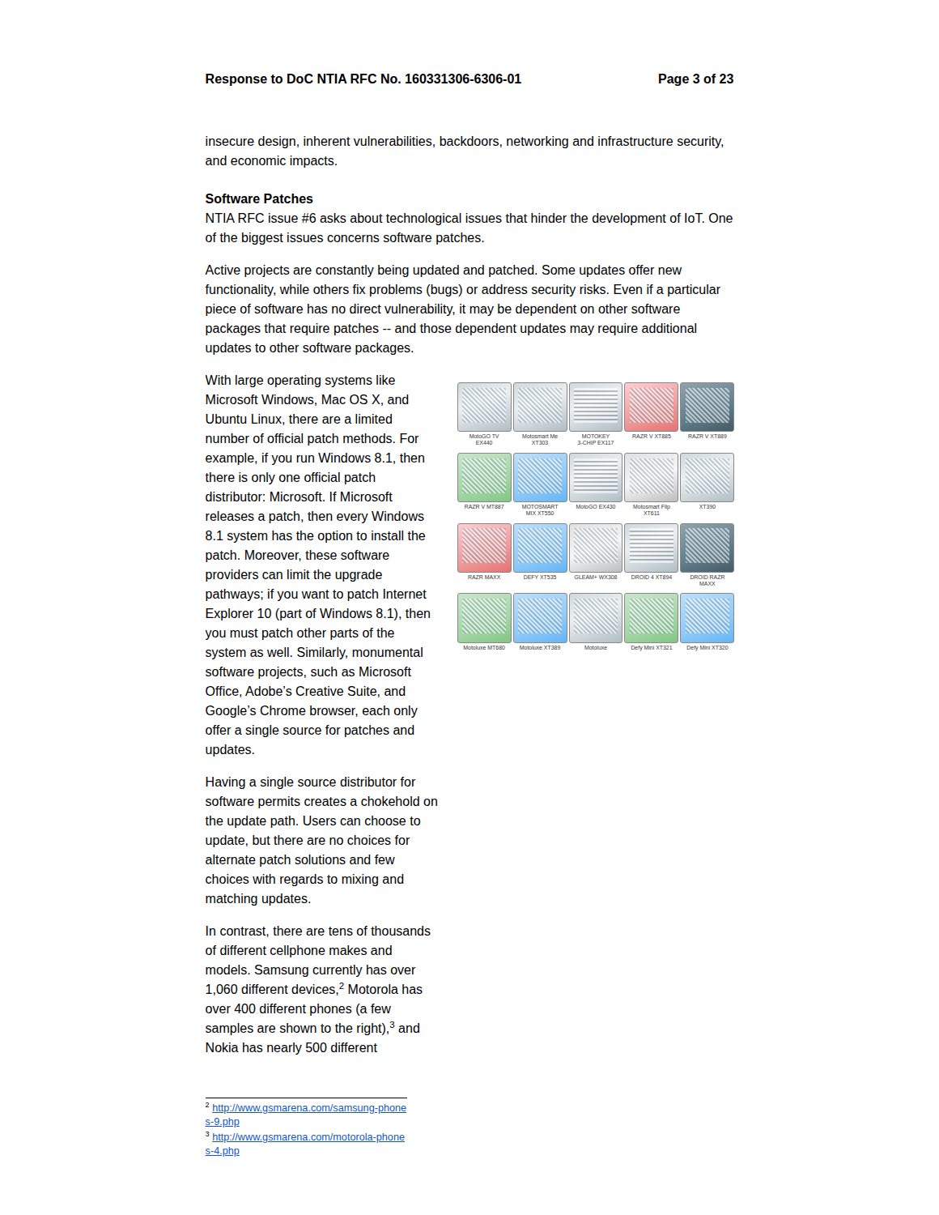Response to DoC NTIA RFC No. 160331306-6306-01
Page 3 of 23
insecure design, inherent vulnerabilities, backdoors, networking and infrastructure security, and economic impacts.
Software Patches
NTIA RFC issue #6 asks about technological issues that hinder the development of IoT. One of the biggest issues concerns software patches.
Active projects are constantly being updated and patched. Some updates offer new functionality, while others fix problems (bugs) or address security risks. Even if a particular piece of software has no direct vulnerability, it may be dependent on other software packages that require patches -- and those dependent updates may require additional updates to other software packages.
MotoGO TV
EX440
Motosmart Me
XT303
MOTOKEY
3-CHIP EX117
RAZR V XT885
RAZR V XT889
RAZR V MT887
MOTOSMART
MIX XT550
MotoGO EX430
Motosmart Flip
XT611
XT390
RAZR MAXX
DEFY XT535
GLEAM+ WX308
DROID 4 XT894
DROID RAZR
MAXX
Motoluxe MT680
Motoluxe XT389
Motoluxe
Defy Mini XT321
Defy Mini XT320
With large operating systems like Microsoft Windows, Mac OS X, and Ubuntu Linux, there are a limited number of official patch methods. For example, if you run Windows 8.1, then there is only one official patch distributor: Microsoft. If Microsoft releases a patch, then every Windows 8.1 system has the option to install the patch. Moreover, these software providers can limit the upgrade pathways; if you want to patch Internet Explorer 10 (part of Windows 8.1), then you must patch other parts of the system as well. Similarly, monumental software projects, such as Microsoft Office, Adobe’s Creative Suite, and Google’s Chrome browser, each only offer a single source for patches and updates.
Having a single source distributor for software permits creates a chokehold on the update path. Users can choose to update, but there are no choices for alternate patch solutions and few choices with regards to mixing and matching updates.
In contrast, there are tens of thousands of different cellphone makes and models. Samsung currently has over 1,060 different devices,2 Motorola has over 400 different phones (a few samples are shown to the right),3 and Nokia has nearly 500 different
2 http://www.gsmarena.com/samsung-phones-9.php
3 http://www.gsmarena.com/motorola-phones-4.php